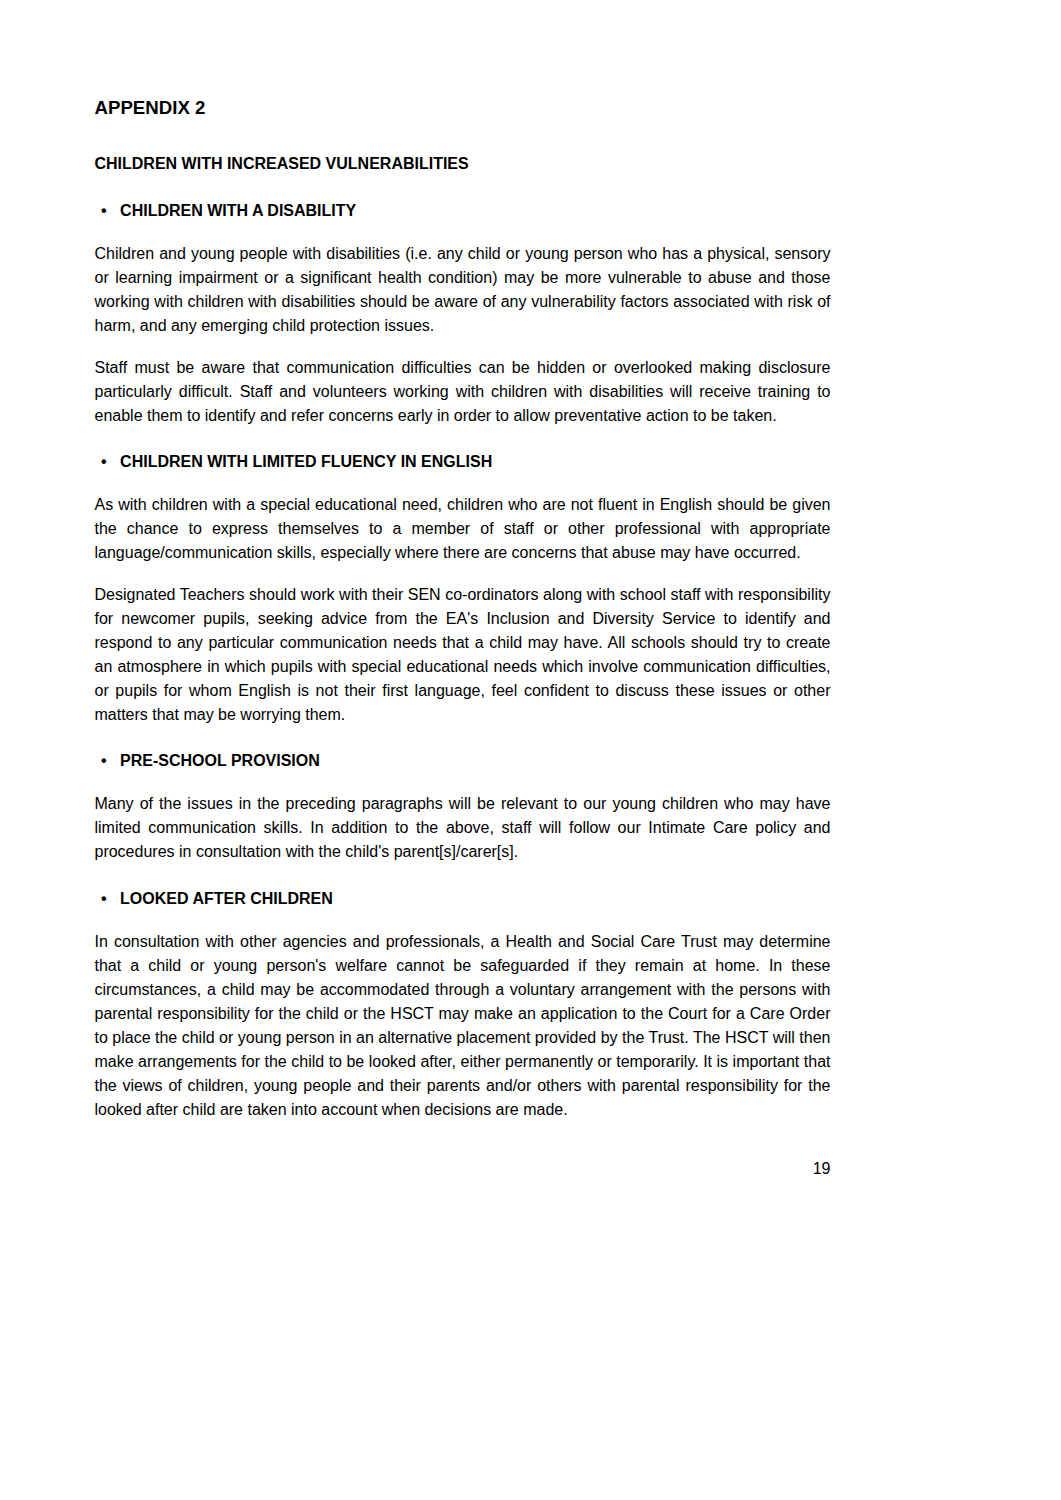APPENDIX 2
Children with Increased Vulnerabilities
Children with a Disability
Children and young people with disabilities (i.e. any child or young person who has a physical, sensory or learning impairment or a significant health condition) may be more vulnerable to abuse and those working with children with disabilities should be aware of any vulnerability factors associated with risk of harm, and any emerging child protection issues.
Staff must be aware that communication difficulties can be hidden or overlooked making disclosure particularly difficult. Staff and volunteers working with children with disabilities will receive training to enable them to identify and refer concerns early in order to allow preventative action to be taken.
Children with Limited Fluency in English
As with children with a special educational need, children who are not fluent in English should be given the chance to express themselves to a member of staff or other professional with appropriate language/communication skills, especially where there are concerns that abuse may have occurred.
Designated Teachers should work with their SEN co-ordinators along with school staff with responsibility for newcomer pupils, seeking advice from the EA's Inclusion and Diversity Service to identify and respond to any particular communication needs that a child may have. All schools should try to create an atmosphere in which pupils with special educational needs which involve communication difficulties, or pupils for whom English is not their first language, feel confident to discuss these issues or other matters that may be worrying them.
Pre-School Provision
Many of the issues in the preceding paragraphs will be relevant to our young children who may have limited communication skills. In addition to the above, staff will follow our Intimate Care policy and procedures in consultation with the child's parent[s]/carer[s].
Looked After Children
In consultation with other agencies and professionals, a Health and Social Care Trust may determine that a child or young person's welfare cannot be safeguarded if they remain at home. In these circumstances, a child may be accommodated through a voluntary arrangement with the persons with parental responsibility for the child or the HSCT may make an application to the Court for a Care Order to place the child or young person in an alternative placement provided by the Trust. The HSCT will then make arrangements for the child to be looked after, either permanently or temporarily. It is important that the views of children, young people and their parents and/or others with parental responsibility for the looked after child are taken into account when decisions are made.
19